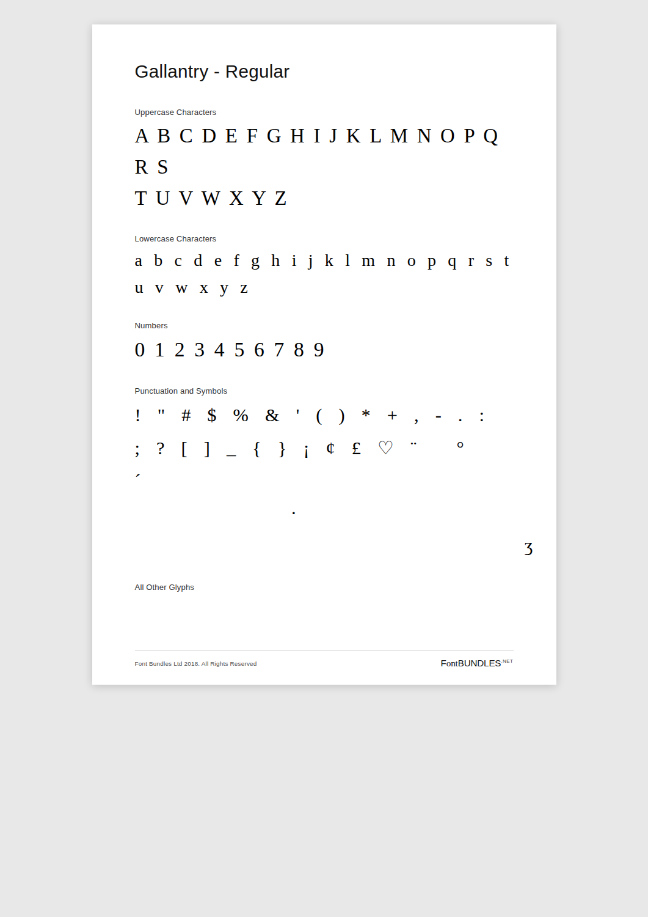Gallantry - Regular
Uppercase Characters
A B C D E F G H I J K L M N O P Q R S
T U V W X Y Z
Lowercase Characters
a b c d e f g h i j k l m n o p q r s t u v w x y z
Numbers
0 1 2 3 4 5 6 7 8 9
Punctuation and Symbols
! " # $ % & ' ( ) * + , - . : ; ? [ ] _ { } ¡ ¢ £ ♡ ¨ ° ´ · ʒ
All Other Glyphs
Font Bundles Ltd 2018. All Rights Reserved Font BUNDLES.NET